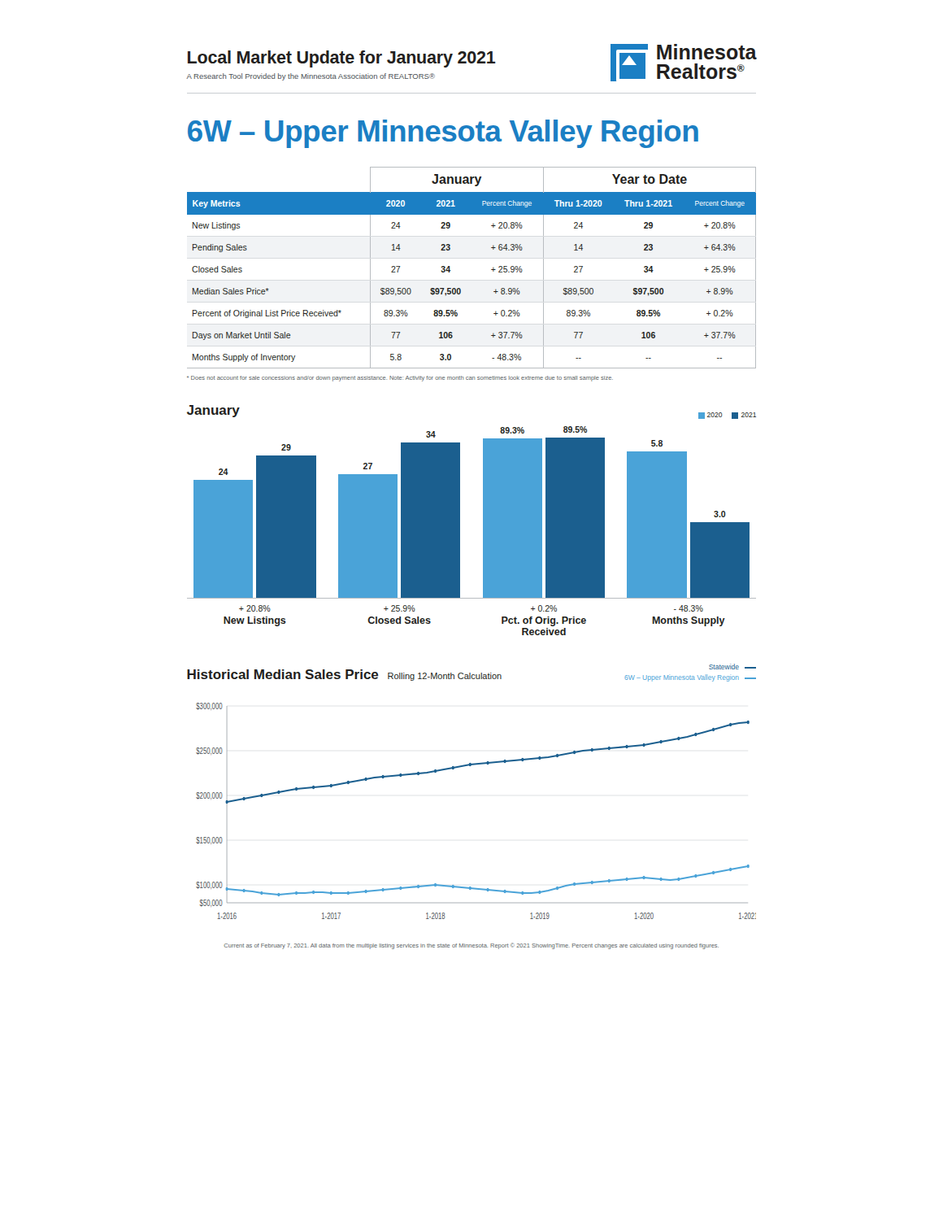Local Market Update for January 2021
A Research Tool Provided by the Minnesota Association of REALTORS®
Minnesota
Realtors®
6W – Upper Minnesota Valley Region
| | January | Year to Date |
| --- | --- | --- |
| Key Metrics | 2020 | 2021 | Percent Change | Thru 1-2020 | Thru 1-2021 | Percent Change |
| New Listings | 24 | 29 | + 20.8% | 24 | 29 | + 20.8% |
| Pending Sales | 14 | 23 | + 64.3% | 14 | 23 | + 64.3% |
| Closed Sales | 27 | 34 | + 25.9% | 27 | 34 | + 25.9% |
| Median Sales Price* | $89,500 | $97,500 | + 8.9% | $89,500 | $97,500 | + 8.9% |
| Percent of Original List Price Received* | 89.3% | 89.5% | + 0.2% | 89.3% | 89.5% | + 0.2% |
| Days on Market Until Sale | 77 | 106 | + 37.7% | 77 | 106 | + 37.7% |
| Months Supply of Inventory | 5.8 | 3.0 | - 48.3% | -- | -- | -- |
* Does not account for sale concessions and/or down payment assistance. Note: Activity for one month can sometimes look extreme due to small sample size.
January
2020 2021
24
29
27
34
89.3%
89.5%
5.8
3.0
+ 20.8% New Listings
+ 25.9% Closed Sales
+ 0.2% Pct. of Orig. Price Received
- 48.3% Months Supply
Historical Median Sales Price Rolling 12-Month Calculation
Statewide
6W – Upper Minnesota Valley Region
$300,000 $250,000 $200,000 $150,000 $100,000 $50,000 1-2016 1-2017 1-2018 1-2019 1-2020 1-2021
Current as of February 7, 2021. All data from the multiple listing services in the state of Minnesota. Report © 2021 ShowingTime. Percent changes are calculated using rounded figures.